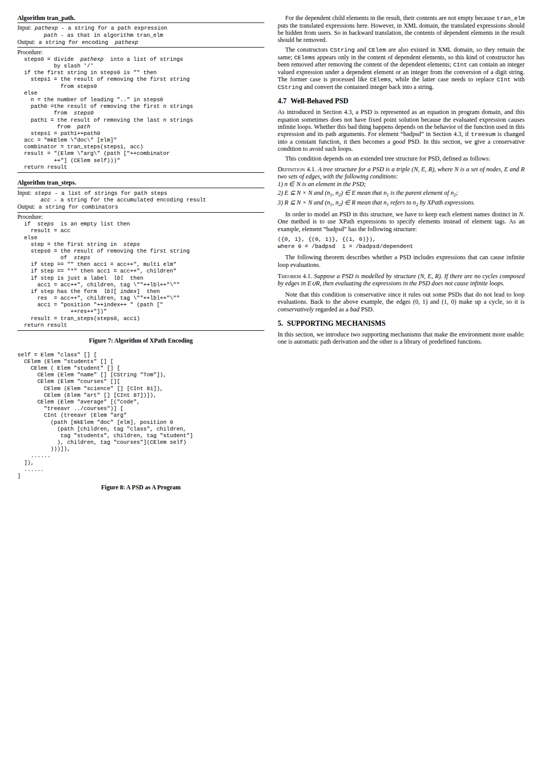Algorithm tran_path.
Input: pathexp - a string for a path expression
path - as that in algorithm tran_elm
Output: a string for encoding pathexp
Procedure:
steps0 = divide pathexp into a list of strings
by slash '/'
if the first string in steps0 is "" then
steps1 = the result of removing the first string
from steps0
else
n = the number of leading ".." in steps0
path0 =the result of removing the first n strings
from steps0
path1 = the result of removing the last n strings
from path
steps1 = path1++path0
acc = "mkElem \"doc\" [elm]"
combinator = tran_steps(steps1, acc)
result = "(Elem \"arg\" (path ["++combinator
++"] (CElem self)))"
return result
Algorithm tran_steps.
Input: steps - a list of strings for path steps
acc - a string for the accumulated encoding result
Output: a string for combinators
Procedure:
if steps is an empty list then
result = acc
else
step = the first string in steps
steps0 = the result of removing the first string
of steps
if step == "" then acc1 = acc++", multi elm"
if step == "*" then acc1 = acc++", children"
if step is just a label lbl then
acc1 = acc++", children, tag \""++lbl++"\""
if step has the form lbl[ index] then
res = acc++", children, tag \""++lbl++"\""
acc1 = "position "++index++ " (path ["
++res++"])"
result = tran_steps(steps0, acc1)
return result
Figure 7: Algorithm of XPath Encoding
self = Elem "class" [] [
  CElem (Elem "students" [] [
    CElem ( Elem "student" [] [
      CElem (Elem "name" [] [CString "Tom"]),
      CElem (Elem "courses" [][
        CElem (Elem "science" [] [CInt 81]),
        CElem (Elem "art" [] [CInt 87])]),
      CElem (Elem "average" [("code",
        "treeavr ../courses")] [
        CInt (treeavr (Elem "arg"
          (path [mkElem "doc" [elm], position 0
            (path [children, tag "class", children,
             tag "students", children, tag "student"]
            ), children, tag "courses"](CElem self)
          )))]),
    ......
  ]),
  ......
]
Figure 8: A PSD as A Program
For the dependent child elements in the result, their contents are not empty because tran_elm puts the translated expressions here. However, in XML domain, the translated expressions should be hidden from users. So in backward translation, the contents of dependent elements in the result should be removed.
The constructors CString and CElem are also existed in XML domain, so they remain the same; CElems appears only in the content of dependent elements, so this kind of constructor has been removed after removing the content of the dependent elements; CInt can contain an integer valued expression under a dependent element or an integer from the conversion of a digit string. The former case is processed like CElems, while the latter case needs to replace CInt with CString and convert the contained integer back into a string.
4.7 Well-Behaved PSD
As introduced in Section 4.3, a PSD is represented as an equation in program domain, and this equation sometimes does not have fixed point solution because the evaluated expression causes infinite loops. Whether this bad thing happens depends on the behavior of the function used in this expression and its path arguments. For element “badpsd” in Section 4.3, if treesum is changed into a constant function, it then becomes a good PSD. In this section, we give a conservative condition to avoid such loops.
This condition depends on an extended tree structure for PSD, defined as follows:
Definition 4.1. A tree structure for a PSD is a triple (N, E, R), where N is a set of nodes, E and R two sets of edges, with the following conditions:
1) n ∈ N is an element in the PSD;
2) E ⊆ N × N and (n1, n2) ∈ E mean that n1 is the parent element of n2;
3) R ⊆ N × N and (n1, n2) ∈ R mean that n1 refers to n2 by XPath expressions.
In order to model an PSD in this structure, we have to keep each element names distinct in N. One method is to use XPath expressions to specify elements instead of element tags. As an example, element “badpsd” has the following structure:
({0, 1}, {(0, 1)}, {(1, 0)}),
where 0 = /badpsd 1 = /badpsd/dependent
The following theorem describes whether a PSD includes expressions that can cause infinite loop evaluations.
Theorem 4.1. Suppose a PSD is modelled by structure (N, E, R). If there are no cycles composed by edges in E∪R, then evaluating the expressions in the PSD does not cause infinite loops.
Note that this condition is conservative since it rules out some PSDs that do not lead to loop evaluations. Back to the above example, the edges (0, 1) and (1, 0) make up a cycle, so it is conservatively regarded as a bad PSD.
5. SUPPORTING MECHANISMS
In this section, we introduce two supporting mechanisms that make the environment more usable: one is automatic path derivation and the other is a library of predefined functions.